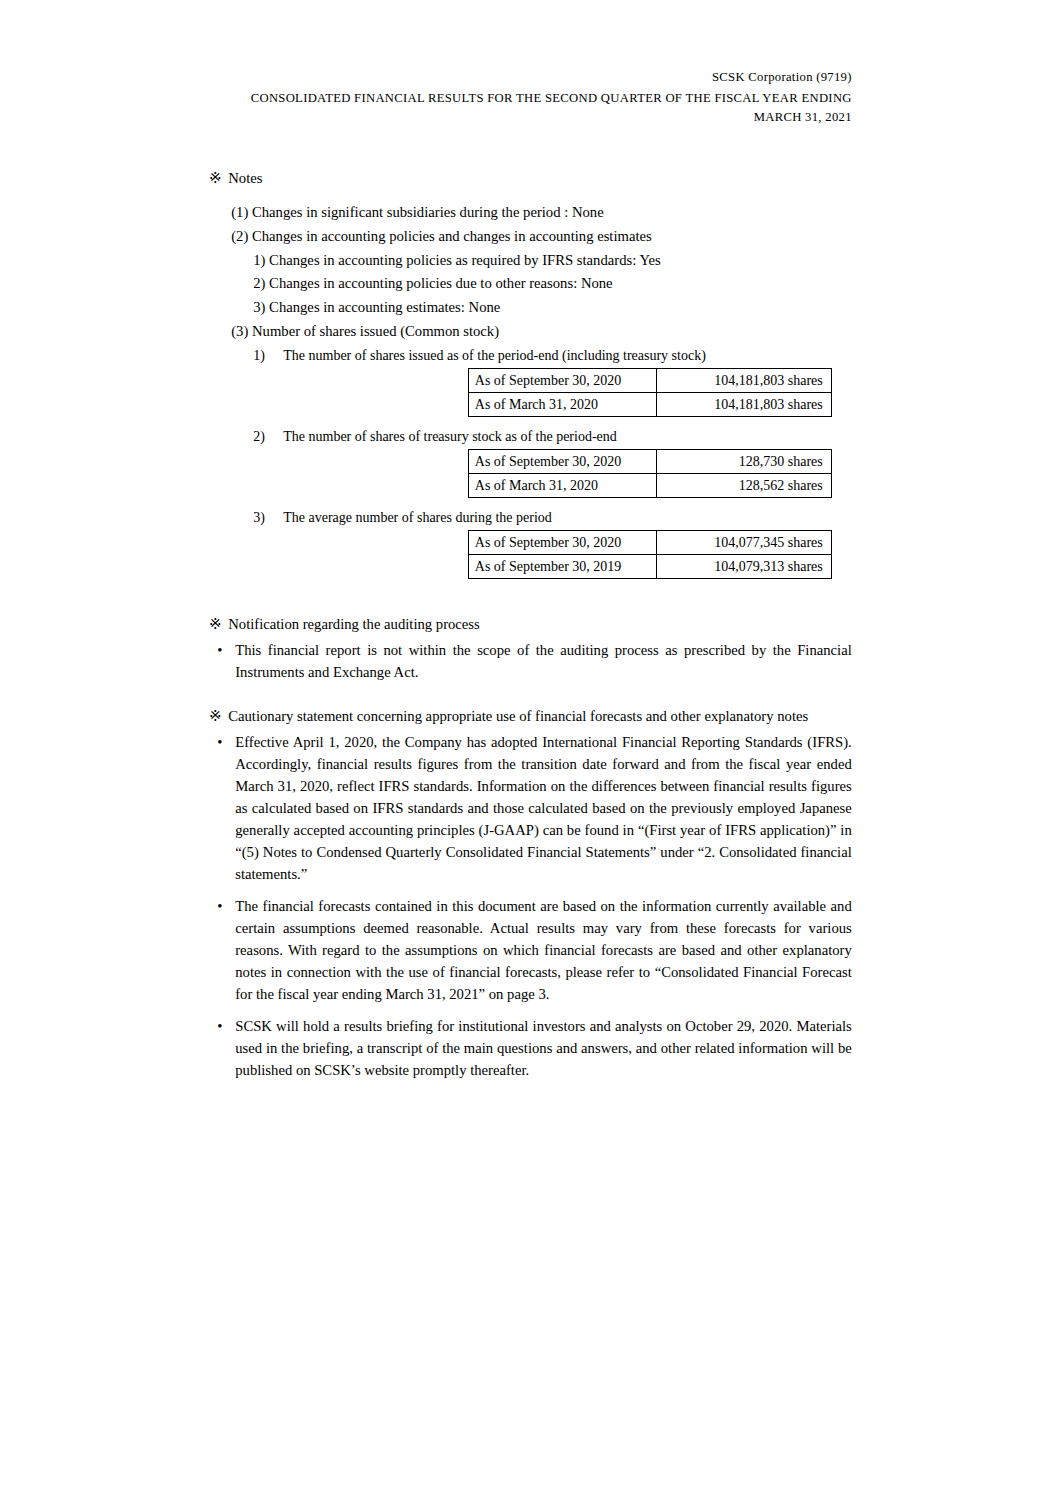SCSK Corporation (9719)
CONSOLIDATED FINANCIAL RESULTS FOR THE SECOND QUARTER OF THE FISCAL YEAR ENDING MARCH 31, 2021
※Notes
(1) Changes in significant subsidiaries during the period : None
(2) Changes in accounting policies and changes in accounting estimates
1) Changes in accounting policies as required by IFRS standards: Yes
2) Changes in accounting policies due to other reasons: None
3) Changes in accounting estimates: None
(3) Number of shares issued (Common stock)
1)
The number of shares issued as of the period-end (including treasury stock)
| As of September 30, 2020 | 104,181,803 shares |
| As of March 31, 2020 | 104,181,803 shares |
2)
The number of shares of treasury stock as of the period-end
| As of September 30, 2020 | 128,730 shares |
| As of March 31, 2020 | 128,562 shares |
3)
The average number of shares during the period
| As of September 30, 2020 | 104,077,345 shares |
| As of September 30, 2019 | 104,079,313 shares |
※Notification regarding the auditing process
This financial report is not within the scope of the auditing process as prescribed by the Financial Instruments and Exchange Act.
※Cautionary statement concerning appropriate use of financial forecasts and other explanatory notes
Effective April 1, 2020, the Company has adopted International Financial Reporting Standards (IFRS). Accordingly, financial results figures from the transition date forward and from the fiscal year ended March 31, 2020, reflect IFRS standards. Information on the differences between financial results figures as calculated based on IFRS standards and those calculated based on the previously employed Japanese generally accepted accounting principles (J-GAAP) can be found in “(First year of IFRS application)” in “(5) Notes to Condensed Quarterly Consolidated Financial Statements” under “2. Consolidated financial statements.”
The financial forecasts contained in this document are based on the information currently available and certain assumptions deemed reasonable. Actual results may vary from these forecasts for various reasons. With regard to the assumptions on which financial forecasts are based and other explanatory notes in connection with the use of financial forecasts, please refer to “Consolidated Financial Forecast for the fiscal year ending March 31, 2021” on page 3.
SCSK will hold a results briefing for institutional investors and analysts on October 29, 2020. Materials used in the briefing, a transcript of the main questions and answers, and other related information will be published on SCSK’s website promptly thereafter.